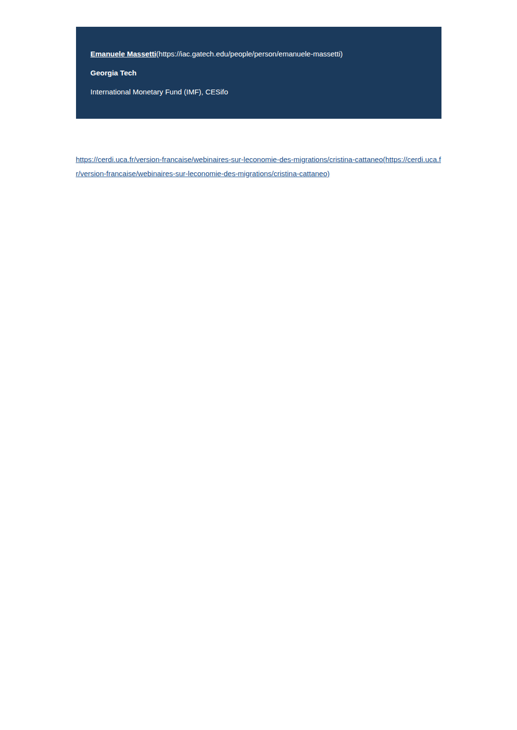Emanuele Massetti(https://iac.gatech.edu/people/person/emanuele-massetti)
Georgia Tech
International Monetary Fund (IMF), CESifo
https://cerdi.uca.fr/version-francaise/webinaires-sur-leconomie-des-migrations/cristina-cattaneo(https://cerdi.uca.fr/version-francaise/webinaires-sur-leconomie-des-migrations/cristina-cattaneo)